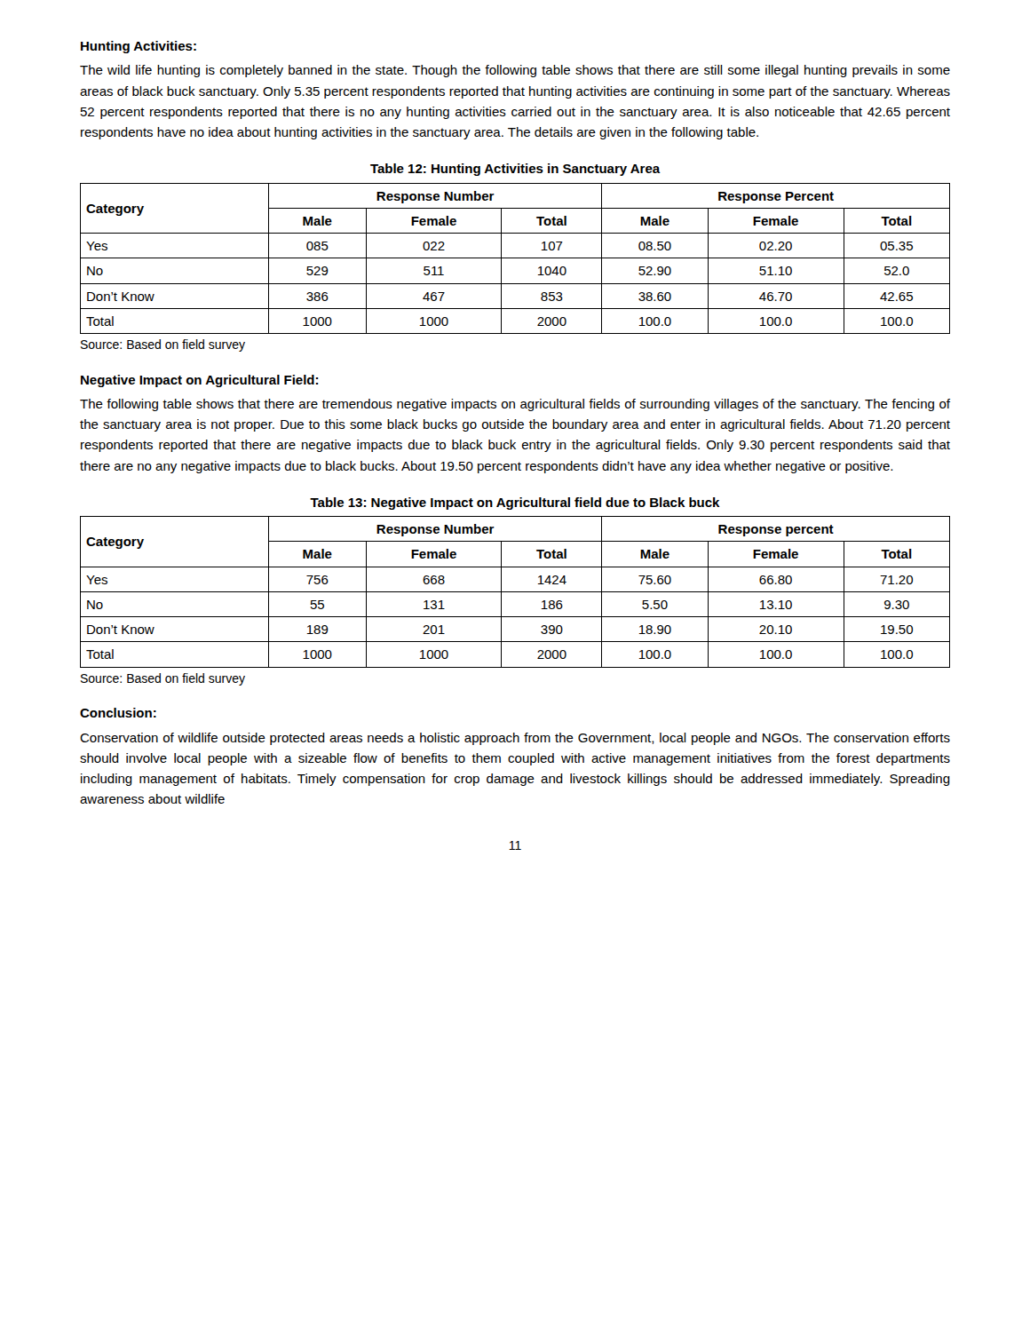Hunting Activities:
The wild life hunting is completely banned in the state. Though the following table shows that there are still some illegal hunting prevails in some areas of black buck sanctuary. Only 5.35 percent respondents reported that hunting activities are continuing in some part of the sanctuary. Whereas 52 percent respondents reported that there is no any hunting activities carried out in the sanctuary area. It is also noticeable that 42.65 percent respondents have no idea about hunting activities in the sanctuary area. The details are given in the following table.
Table 12: Hunting Activities in Sanctuary Area
| Category | Response Number | Response Percent |
| --- | --- | --- |
| Male | Female | Total | Male | Female | Total |
| Yes | 085 | 022 | 107 | 08.50 | 02.20 | 05.35 |
| No | 529 | 511 | 1040 | 52.90 | 51.10 | 52.0 |
| Don’t Know | 386 | 467 | 853 | 38.60 | 46.70 | 42.65 |
| Total | 1000 | 1000 | 2000 | 100.0 | 100.0 | 100.0 |
Source: Based on field survey
Negative Impact on Agricultural Field:
The following table shows that there are tremendous negative impacts on agricultural fields of surrounding villages of the sanctuary. The fencing of the sanctuary area is not proper. Due to this some black bucks go outside the boundary area and enter in agricultural fields. About 71.20 percent respondents reported that there are negative impacts due to black buck entry in the agricultural fields. Only 9.30 percent respondents said that there are no any negative impacts due to black bucks. About 19.50 percent respondents didn’t have any idea whether negative or positive.
Table 13: Negative Impact on Agricultural field due to Black buck
| Category | Response Number | Response percent |
| --- | --- | --- |
| Male | Female | Total | Male | Female | Total |
| Yes | 756 | 668 | 1424 | 75.60 | 66.80 | 71.20 |
| No | 55 | 131 | 186 | 5.50 | 13.10 | 9.30 |
| Don’t Know | 189 | 201 | 390 | 18.90 | 20.10 | 19.50 |
| Total | 1000 | 1000 | 2000 | 100.0 | 100.0 | 100.0 |
Source: Based on field survey
Conclusion:
Conservation of wildlife outside protected areas needs a holistic approach from the Government, local people and NGOs. The conservation efforts should involve local people with a sizeable flow of benefits to them coupled with active management initiatives from the forest departments including management of habitats. Timely compensation for crop damage and livestock killings should be addressed immediately. Spreading awareness about wildlife
11